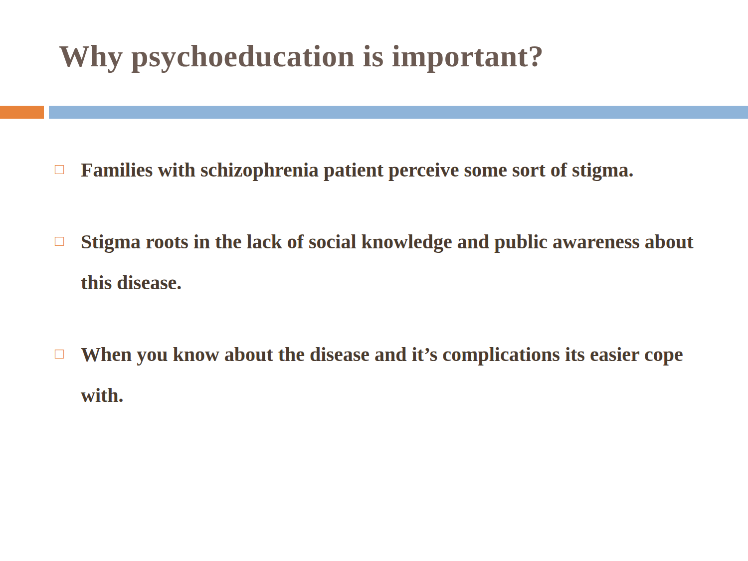Why psychoeducation is important?
Families with schizophrenia patient perceive some sort of stigma.
Stigma roots in the lack of social knowledge and public awareness about this disease.
When you know about the disease and it’s complications its easier cope with.